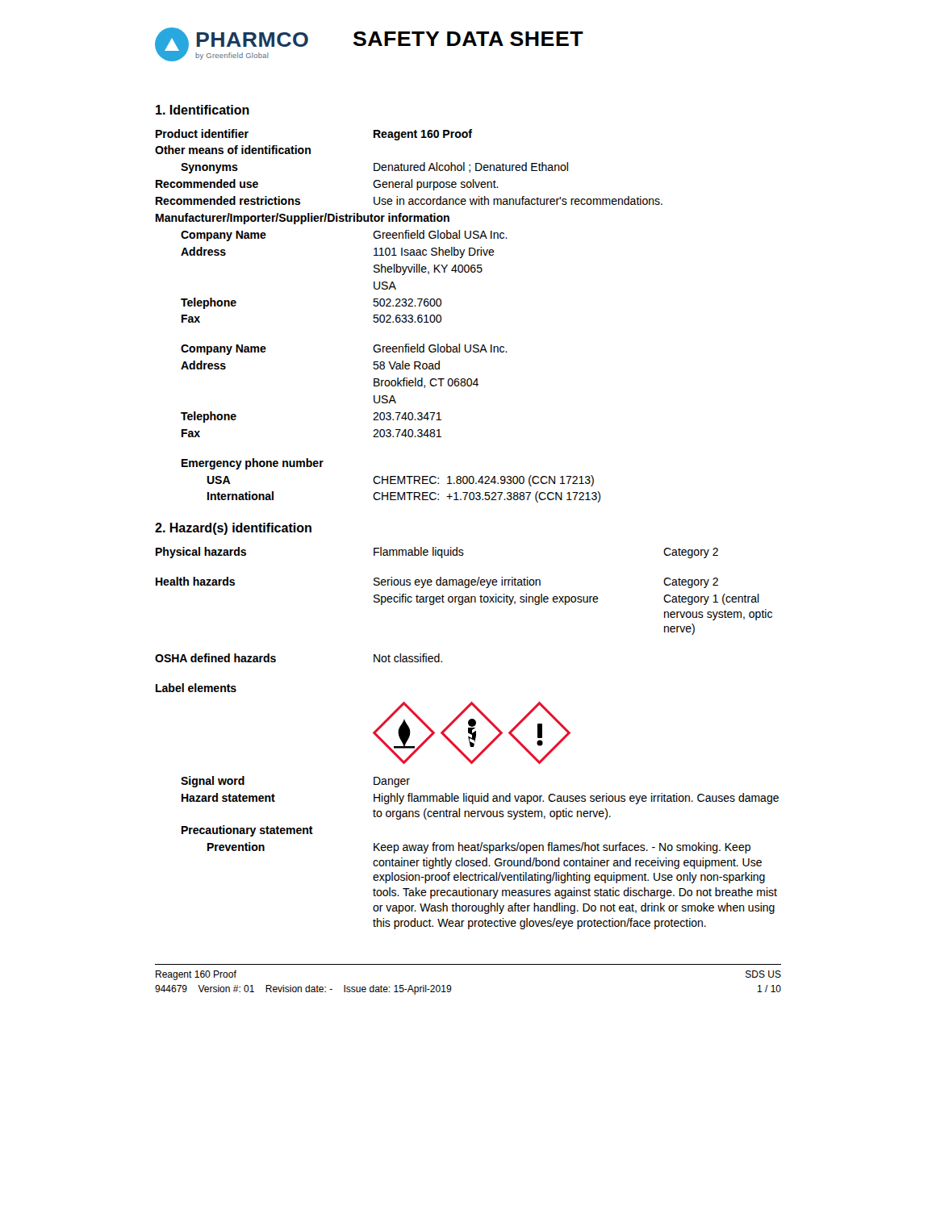SAFETY DATA SHEET
PHARMCO
by Greenfield Global
1. Identification
| Product identifier | Reagent 160 Proof |
| Other means of identification | |
| Synonyms | Denatured Alcohol ; Denatured Ethanol |
| Recommended use | General purpose solvent. |
| Recommended restrictions | Use in accordance with manufacturer's recommendations. |
| Manufacturer/Importer/Supplier/Distributor information |
| Company Name | Greenfield Global USA Inc. |
| Address | 1101 Isaac Shelby Drive |
| | Shelbyville, KY 40065 |
| | USA |
| Telephone | 502.232.7600 |
| Fax | 502.633.6100 |
| Company Name | Greenfield Global USA Inc. |
| Address | 58 Vale Road |
| | Brookfield, CT 06804 |
| | USA |
| Telephone | 203.740.3471 |
| Fax | 203.740.3481 |
| Emergency phone number |
| USA | CHEMTREC: 1.800.424.9300 (CCN 17213) |
| International | CHEMTREC: +1.703.527.3887 (CCN 17213) |
2. Hazard(s) identification
| Physical hazards | Flammable liquids | Category 2 |
| Health hazards | Serious eye damage/eye irritation | Category 2 |
| | Specific target organ toxicity, single exposure | Category 1 (central nervous system, optic nerve) |
| OSHA defined hazards | Not classified. |
| Label elements | |
| Signal word | Danger |
| Hazard statement | Highly flammable liquid and vapor. Causes serious eye irritation. Causes damage to organs (central nervous system, optic nerve). |
| Precautionary statement | |
| Prevention | Keep away from heat/sparks/open flames/hot surfaces. - No smoking. Keep container tightly closed. Ground/bond container and receiving equipment. Use explosion-proof electrical/ventilating/lighting equipment. Use only non-sparking tools. Take precautionary measures against static discharge. Do not breathe mist or vapor. Wash thoroughly after handling. Do not eat, drink or smoke when using this product. Wear protective gloves/eye protection/face protection. |
Reagent 160 Proof
944679 Version #: 01 Revision date: - Issue date: 15-April-2019
SDS US
1 / 10